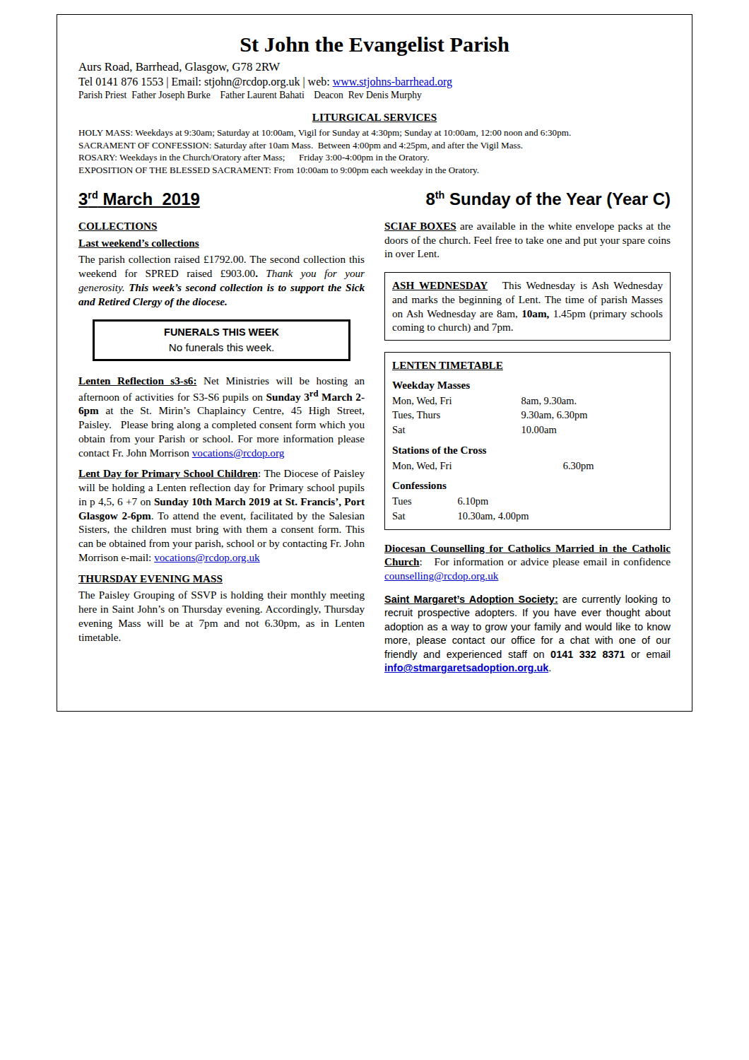St John the Evangelist Parish
Aurs Road, Barrhead, Glasgow, G78 2RW
Tel 0141 876 1553 | Email: stjohn@rcdop.org.uk | web: www.stjohns-barrhead.org
Parish Priest Father Joseph Burke Father Laurent Bahati Deacon Rev Denis Murphy
LITURGICAL SERVICES
HOLY MASS: Weekdays at 9:30am; Saturday at 10:00am, Vigil for Sunday at 4:30pm; Sunday at 10:00am, 12:00 noon and 6:30pm.
SACRAMENT OF CONFESSION: Saturday after 10am Mass. Between 4:00pm and 4:25pm, and after the Vigil Mass.
ROSARY: Weekdays in the Church/Oratory after Mass; Friday 3:00-4:00pm in the Oratory.
EXPOSITION OF THE BLESSED SACRAMENT: From 10:00am to 9:00pm each weekday in the Oratory.
3rd March 2019
8th Sunday of the Year (Year C)
COLLECTIONS
Last weekend’s collections
The parish collection raised £1792.00. The second collection this weekend for SPRED raised £903.00. Thank you for your generosity. This week’s second collection is to support the Sick and Retired Clergy of the diocese.
FUNERALS THIS WEEK
No funerals this week.
Lenten Reflection s3-s6: Net Ministries will be hosting an afternoon of activities for S3-S6 pupils on Sunday 3rd March 2-6pm at the St. Mirin’s Chaplaincy Centre, 45 High Street, Paisley. Please bring along a completed consent form which you obtain from your Parish or school. For more information please contact Fr. John Morrison vocations@rcdop.org
Lent Day for Primary School Children: The Diocese of Paisley will be holding a Lenten reflection day for Primary school pupils in p 4,5, 6 +7 on Sunday 10th March 2019 at St. Francis’, Port Glasgow 2-6pm. To attend the event, facilitated by the Salesian Sisters, the children must bring with them a consent form. This can be obtained from your parish, school or by contacting Fr. John Morrison e-mail: vocations@rcdop.org.uk
THURSDAY EVENING MASS
The Paisley Grouping of SSVP is holding their monthly meeting here in Saint John’s on Thursday evening. Accordingly, Thursday evening Mass will be at 7pm and not 6.30pm, as in Lenten timetable.
SCIAF BOXES are available in the white envelope packs at the doors of the church. Feel free to take one and put your spare coins in over Lent.
ASH WEDNESDAY This Wednesday is Ash Wednesday and marks the beginning of Lent. The time of parish Masses on Ash Wednesday are 8am, 10am, 1.45pm (primary schools coming to church) and 7pm.
LENTEN TIMETABLE
Weekday Masses
| Mon, Wed, Fri | 8am, 9.30am. |
| Tues, Thurs | 9.30am, 6.30pm |
| Sat | 10.00am |
Stations of the Cross
| Mon, Wed, Fri | 6.30pm |
Confessions
| Tues | 6.10pm |
| Sat | 10.30am, 4.00pm |
Diocesan Counselling for Catholics Married in the Catholic Church: For information or advice please email in confidence counselling@rcdop.org.uk
Saint Margaret’s Adoption Society: are currently looking to recruit prospective adopters. If you have ever thought about adoption as a way to grow your family and would like to know more, please contact our office for a chat with one of our friendly and experienced staff on 0141 332 8371 or email info@stmargaretsadoption.org.uk.